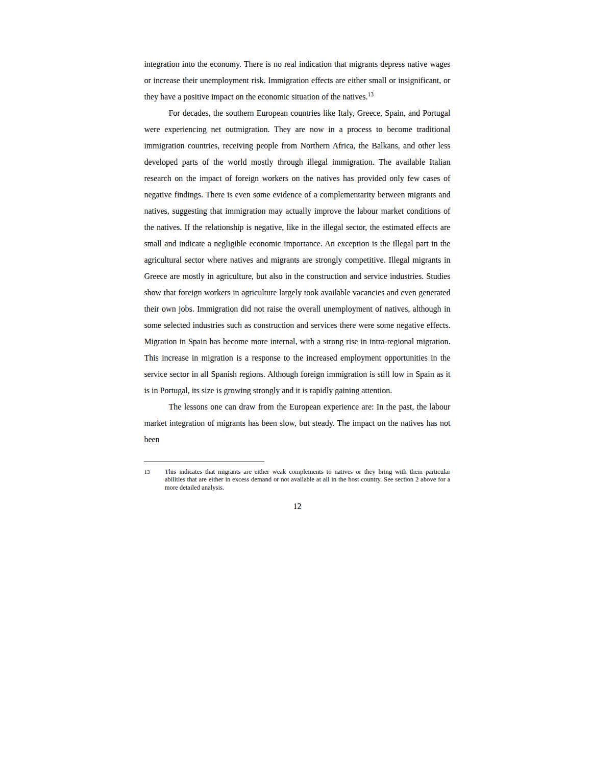integration into the economy. There is no real indication that migrants depress native wages or increase their unemployment risk. Immigration effects are either small or insignificant, or they have a positive impact on the economic situation of the natives.13
For decades, the southern European countries like Italy, Greece, Spain, and Portugal were experiencing net outmigration. They are now in a process to become traditional immigration countries, receiving people from Northern Africa, the Balkans, and other less developed parts of the world mostly through illegal immigration. The available Italian research on the impact of foreign workers on the natives has provided only few cases of negative findings. There is even some evidence of a complementarity between migrants and natives, suggesting that immigration may actually improve the labour market conditions of the natives. If the relationship is negative, like in the illegal sector, the estimated effects are small and indicate a negligible economic importance. An exception is the illegal part in the agricultural sector where natives and migrants are strongly competitive. Illegal migrants in Greece are mostly in agriculture, but also in the construction and service industries. Studies show that foreign workers in agriculture largely took available vacancies and even generated their own jobs. Immigration did not raise the overall unemployment of natives, although in some selected industries such as construction and services there were some negative effects. Migration in Spain has become more internal, with a strong rise in intra-regional migration. This increase in migration is a response to the increased employment opportunities in the service sector in all Spanish regions. Although foreign immigration is still low in Spain as it is in Portugal, its size is growing strongly and it is rapidly gaining attention.
The lessons one can draw from the European experience are: In the past, the labour market integration of migrants has been slow, but steady. The impact on the natives has not been
13
This indicates that migrants are either weak complements to natives or they bring with them particular abilities that are either in excess demand or not available at all in the host country. See section 2 above for a more detailed analysis.
12